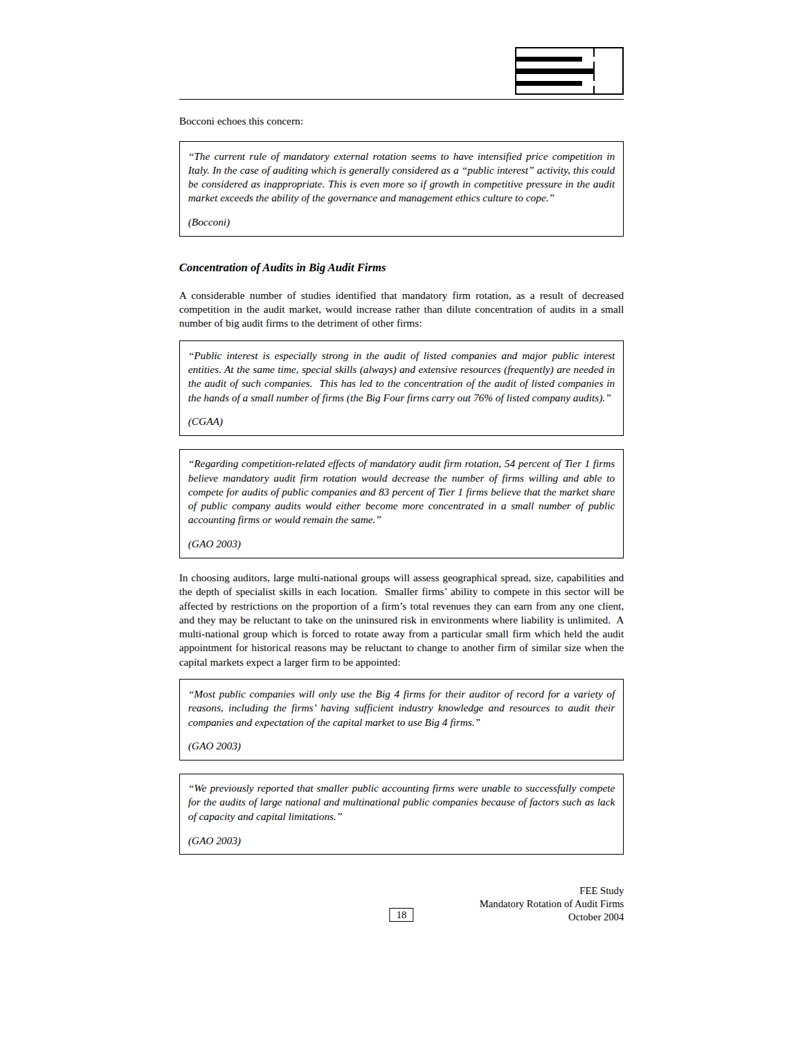Bocconi echoes this concern:
“The current rule of mandatory external rotation seems to have intensified price competition in Italy. In the case of auditing which is generally considered as a “public interest” activity, this could be considered as inappropriate. This is even more so if growth in competitive pressure in the audit market exceeds the ability of the governance and management ethics culture to cope.”
(Bocconi)
Concentration of Audits in Big Audit Firms
A considerable number of studies identified that mandatory firm rotation, as a result of decreased competition in the audit market, would increase rather than dilute concentration of audits in a small number of big audit firms to the detriment of other firms:
“Public interest is especially strong in the audit of listed companies and major public interest entities. At the same time, special skills (always) and extensive resources (frequently) are needed in the audit of such companies. This has led to the concentration of the audit of listed companies in the hands of a small number of firms (the Big Four firms carry out 76% of listed company audits).”
(CGAA)
“Regarding competition-related effects of mandatory audit firm rotation, 54 percent of Tier 1 firms believe mandatory audit firm rotation would decrease the number of firms willing and able to compete for audits of public companies and 83 percent of Tier 1 firms believe that the market share of public company audits would either become more concentrated in a small number of public accounting firms or would remain the same.”
(GAO 2003)
In choosing auditors, large multi-national groups will assess geographical spread, size, capabilities and the depth of specialist skills in each location. Smaller firms’ ability to compete in this sector will be affected by restrictions on the proportion of a firm’s total revenues they can earn from any one client, and they may be reluctant to take on the uninsured risk in environments where liability is unlimited. A multi-national group which is forced to rotate away from a particular small firm which held the audit appointment for historical reasons may be reluctant to change to another firm of similar size when the capital markets expect a larger firm to be appointed:
“Most public companies will only use the Big 4 firms for their auditor of record for a variety of reasons, including the firms’ having sufficient industry knowledge and resources to audit their companies and expectation of the capital market to use Big 4 firms.”
(GAO 2003)
“We previously reported that smaller public accounting firms were unable to successfully compete for the audits of large national and multinational public companies because of factors such as lack of capacity and capital limitations.”
(GAO 2003)
18
FEE Study
Mandatory Rotation of Audit Firms
October 2004